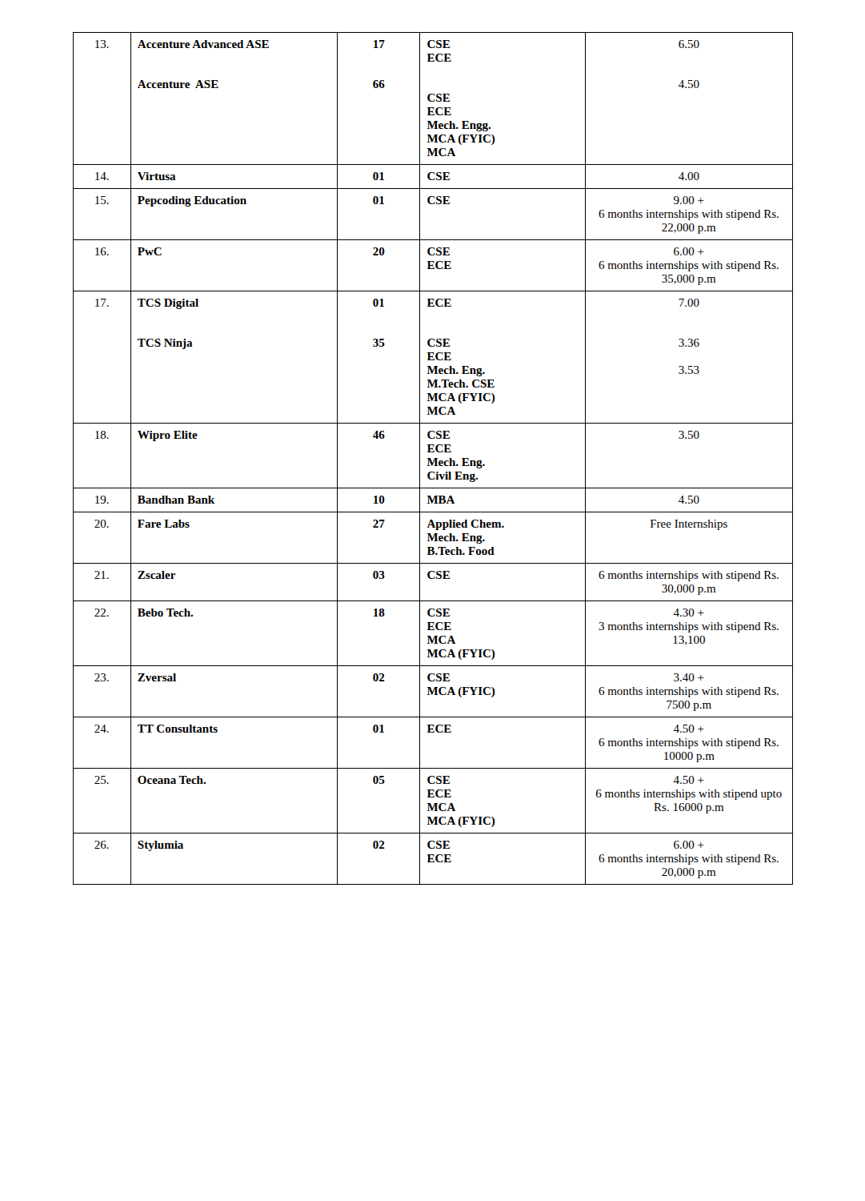| 13. | Accenture Advanced ASE Accenture ASE | 17 66 | CSE ECE CSE ECE Mech. Engg. MCA (FYIC) MCA | 6.50 4.50 |
| 14. | Virtusa | 01 | CSE | 4.00 |
| 15. | Pepcoding Education | 01 | CSE | 9.00 + 6 months internships with stipend Rs. 22,000 p.m |
| 16. | PwC | 20 | CSE ECE | 6.00 + 6 months internships with stipend Rs. 35,000 p.m |
| 17. | TCS Digital TCS Ninja | 01 35 | ECE CSE ECE Mech. Eng. M.Tech. CSE MCA (FYIC) MCA | 7.00 3.36 3.53 |
| 18. | Wipro Elite | 46 | CSE ECE Mech. Eng. Civil Eng. | 3.50 |
| 19. | Bandhan Bank | 10 | MBA | 4.50 |
| 20. | Fare Labs | 27 | Applied Chem. Mech. Eng. B.Tech. Food | Free Internships |
| 21. | Zscaler | 03 | CSE | 6 months internships with stipend Rs. 30,000 p.m |
| 22. | Bebo Tech. | 18 | CSE ECE MCA MCA (FYIC) | 4.30 + 3 months internships with stipend Rs. 13,100 |
| 23. | Zversal | 02 | CSE MCA (FYIC) | 3.40 + 6 months internships with stipend Rs. 7500 p.m |
| 24. | TT Consultants | 01 | ECE | 4.50 + 6 months internships with stipend Rs. 10000 p.m |
| 25. | Oceana Tech. | 05 | CSE ECE MCA MCA (FYIC) | 4.50 + 6 months internships with stipend upto Rs. 16000 p.m |
| 26. | Stylumia | 02 | CSE ECE | 6.00 + 6 months internships with stipend Rs. 20,000 p.m |